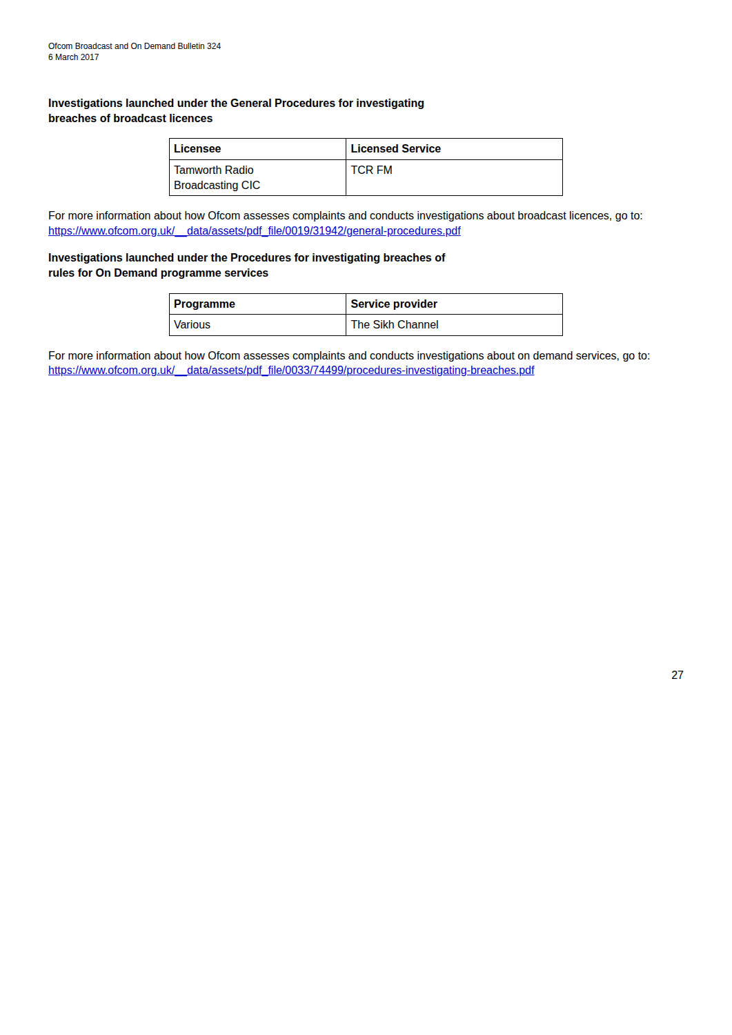Ofcom Broadcast and On Demand Bulletin 324
6 March 2017
Investigations launched under the General Procedures for investigating
breaches of broadcast licences
| Licensee | Licensed Service |
| Tamworth Radio Broadcasting CIC | TCR FM |
For more information about how Ofcom assesses complaints and conducts investigations about broadcast licences, go to:
https://www.ofcom.org.uk/__data/assets/pdf_file/0019/31942/general-procedures.pdf
Investigations launched under the Procedures for investigating breaches of
rules for On Demand programme services
| Programme | Service provider |
| Various | The Sikh Channel |
For more information about how Ofcom assesses complaints and conducts investigations about on demand services, go to:
https://www.ofcom.org.uk/__data/assets/pdf_file/0033/74499/procedures-investigating-breaches.pdf
27